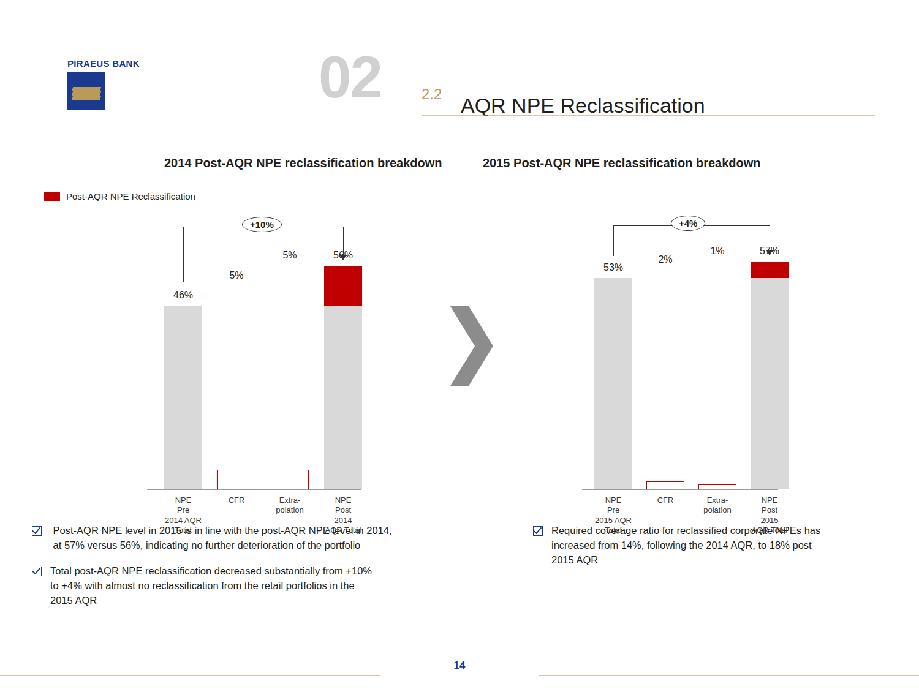PIRAEUS BANK
02
2.2
AQR NPE Reclassification
2014 Post-AQR NPE reclassification breakdown
2015 Post-AQR NPE reclassification breakdown
Post-AQR NPE Reclassification
46%
NPE
Pre
2014 AQR
Total
5%
CFR
5%
Extra-
polation
56%
NPE
Post
2014
AQR Total
+10%
53%
NPE
Pre
2015 AQR
Total
2%
CFR
1%
Extra-
polation
57%
NPE
Post
2015
AQR Total
+4%
Post-AQR NPE level in 2015 is in line with the post-AQR NPE level in 2014,
at 57% versus 56%, indicating no further deterioration of the portfolio
Total post-AQR NPE reclassification decreased substantially from +10%
to +4% with almost no reclassification from the retail portfolios in the
2015 AQR
Required coverage ratio for reclassified corporate NPEs has
increased from 14%, following the 2014 AQR, to 18% post
2015 AQR
14